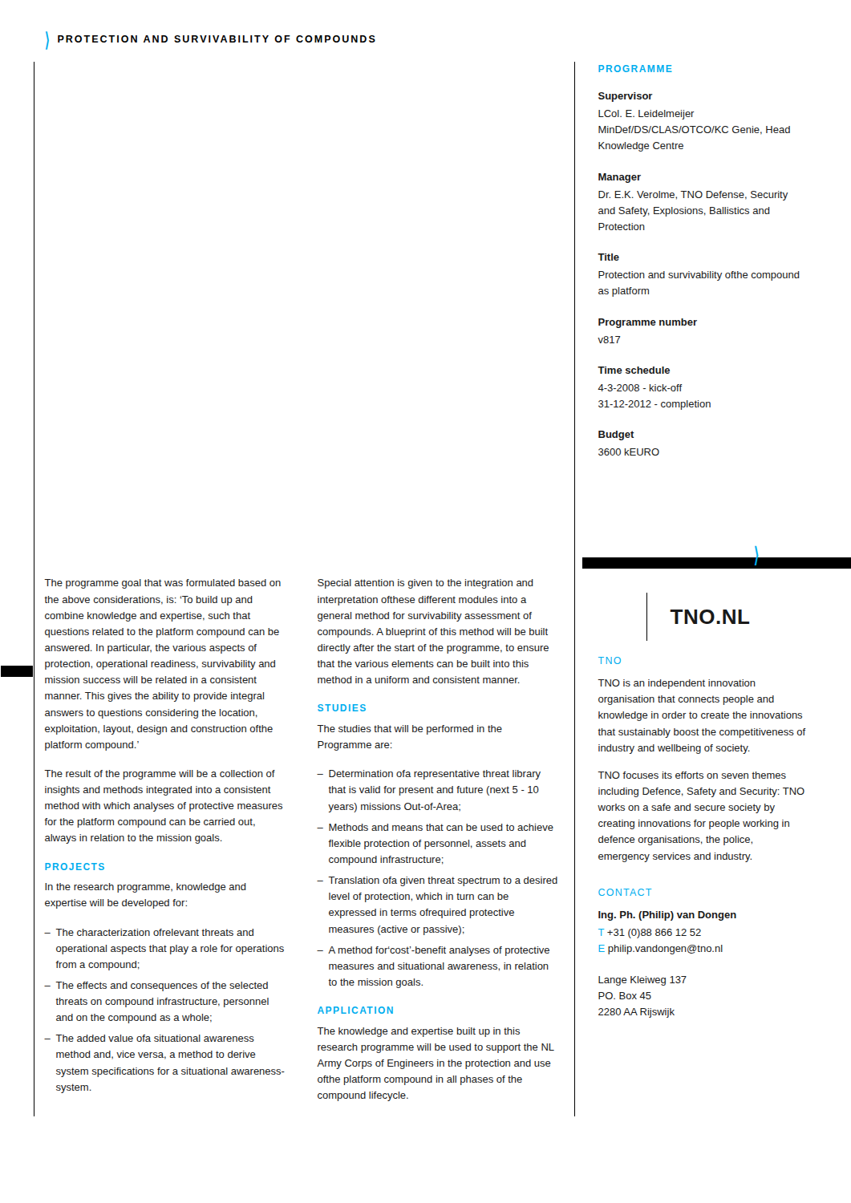⟩
Protection and Survivability of Compounds
The programme goal that was formulated based on the above considerations, is: ‘To build up and combine knowledge and expertise, such that questions related to the platform compound can be answered. In particular, the various aspects of protection, operational readiness, survivability and mission success will be related in a consistent manner. This gives the ability to provide integral answers to questions considering the location, exploitation, layout, design and construction ofthe platform compound.’
The result of the programme will be a collection of insights and methods integrated into a consistent method with which analyses of protective measures for the platform compound can be carried out, always in relation to the mission goals.
Projects
In the research programme, knowledge and expertise will be developed for:
The characterization ofrelevant threats and operational aspects that play a role for operations from a compound;
The effects and consequences of the selected threats on compound infrastructure, personnel and on the compound as a whole;
The added value ofa situational awareness method and, vice versa, a method to derive system specifications for a situational awareness-system.
Special attention is given to the integration and interpretation ofthese different modules into a general method for survivability assessment of compounds. A blueprint of this method will be built directly after the start of the programme, to ensure that the various elements can be built into this method in a uniform and consistent manner.
Studies
The studies that will be performed in the Programme are:
Determination ofa representative threat library that is valid for present and future (next 5 - 10 years) missions Out-of-Area;
Methods and means that can be used to achieve flexible protection of personnel, assets and compound infrastructure;
Translation ofa given threat spectrum to a desired level of protection, which in turn can be expressed in terms ofrequired protective measures (active or passive);
A method for‘cost’-benefit analyses of protective measures and situational awareness, in relation to the mission goals.
Application
The knowledge and expertise built up in this research programme will be used to support the NL Army Corps of Engineers in the protection and use ofthe platform compound in all phases of the compound lifecycle.
Programme
Supervisor
LCol. E. Leidelmeijer MinDef/DS/CLAS/OTCO/KC Genie, Head Knowledge Centre
Manager
Dr. E.K. Verolme, TNO Defense, Security and Safety, Explosions, Ballistics and Protection
Title
Protection and survivability ofthe compound as platform
Programme number
v817
Time schedule
4-3-2008 - kick-off
31-12-2012 - completion
Budget
3600 kEURO
⟩
TNO.NL
TNO
TNO is an independent innovation organisation that connects people and knowledge in order to create the innovations that sustainably boost the competitiveness of industry and wellbeing of society.
TNO focuses its efforts on seven themes including Defence, Safety and Security: TNO works on a safe and secure society by creating innovations for people working in defence organisations, the police, emergency services and industry.
Contact
Ing. Ph. (Philip) van Dongen
T +31 (0)88 866 12 52
E philip.vandongen@tno.nl
Lange Kleiweg 137
PO. Box 45
2280 AA Rijswijk